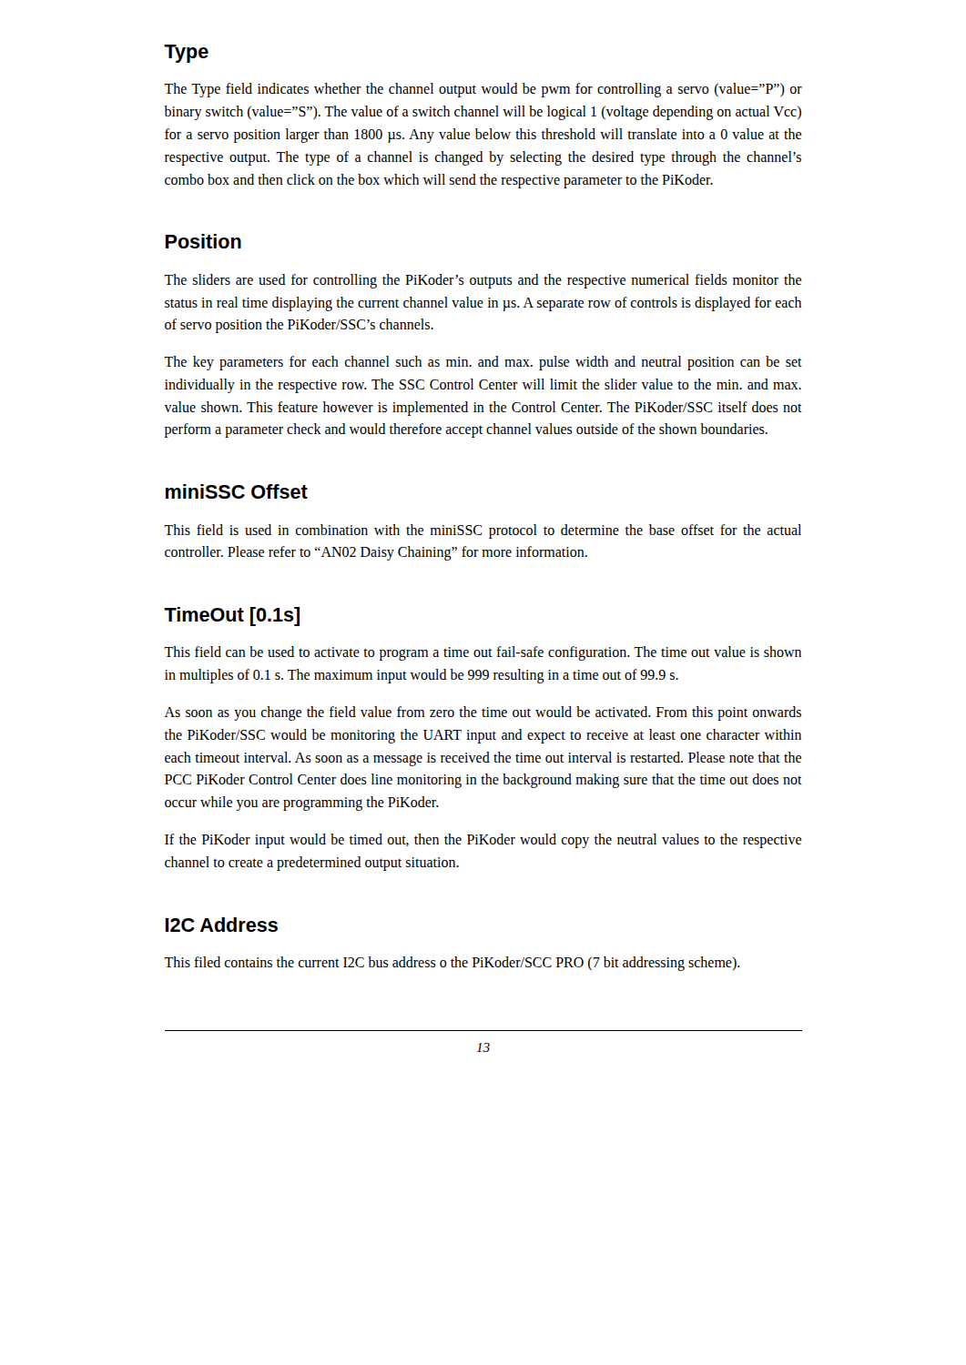Type
The Type field indicates whether the channel output would be pwm for controlling a servo (value=”P”) or binary switch (value=”S”). The value of a switch channel will be logical 1 (voltage depending on actual Vcc) for a servo position larger than 1800 µs. Any value below this threshold will translate into a 0 value at the respective output. The type of a channel is changed by selecting the desired type through the channel’s combo box and then click on the box which will send the respective parameter to the PiKoder.
Position
The sliders are used for controlling the PiKoder’s outputs and the respective numerical fields monitor the status in real time displaying the current channel value in µs. A separate row of controls is displayed for each of servo position the PiKoder/SSC’s channels.
The key parameters for each channel such as min. and max. pulse width and neutral position can be set individually in the respective row. The SSC Control Center will limit the slider value to the min. and max. value shown. This feature however is implemented in the Control Center. The PiKoder/SSC itself does not perform a parameter check and would therefore accept channel values outside of the shown boundaries.
miniSSC Offset
This field is used in combination with the miniSSC protocol to determine the base offset for the actual controller. Please refer to “AN02 Daisy Chaining” for more information.
TimeOut [0.1s]
This field can be used to activate to program a time out fail-safe configuration. The time out value is shown in multiples of 0.1 s. The maximum input would be 999 resulting in a time out of 99.9 s.
As soon as you change the field value from zero the time out would be activated. From this point onwards the PiKoder/SSC would be monitoring the UART input and expect to receive at least one character within each timeout interval. As soon as a message is received the time out interval is restarted. Please note that the PCC PiKoder Control Center does line monitoring in the background making sure that the time out does not occur while you are programming the PiKoder.
If the PiKoder input would be timed out, then the PiKoder would copy the neutral values to the respective channel to create a predetermined output situation.
I2C Address
This filed contains the current I2C bus address o the PiKoder/SCC PRO (7 bit addressing scheme).
13